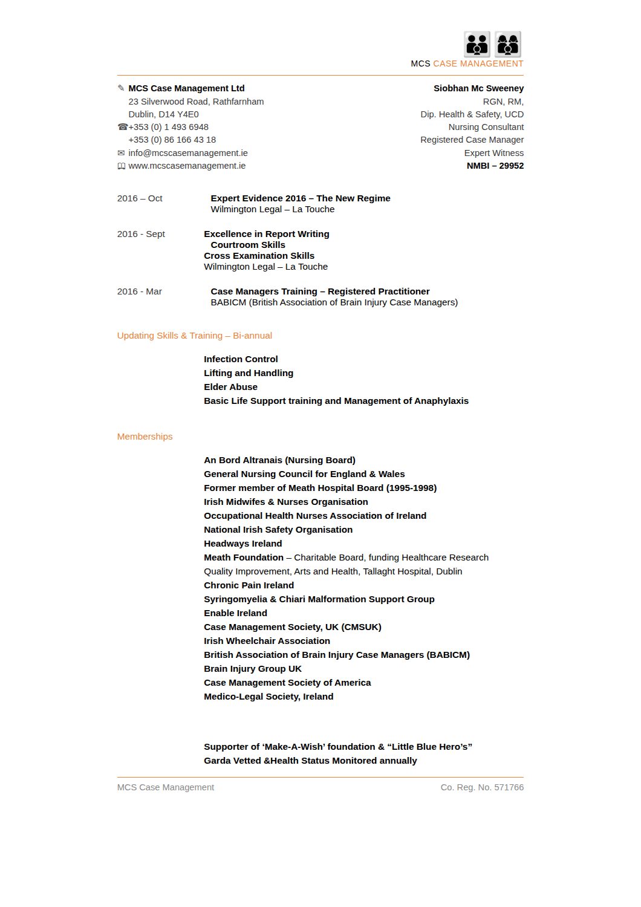👪👩‍👩‍👦
MCS CASE MANAGEMENT
| ✎ MCS Case Management Ltd 23 Silverwood Road, Rathfarnham Dublin, D14 Y4E0 ☎ +353 (0) 1 493 6948 +353 (0) 86 166 43 18 ✉ info@mcscasemanagement.ie 🕮 www.mcscasemanagement.ie | Siobhan Mc Sweeney RGN, RM, Dip. Health & Safety, UCD Nursing Consultant Registered Case Manager Expert Witness NMBI – 29952 |
2016 – Oct
Expert Evidence 2016 – The New Regime
Wilmington Legal – La Touche
2016 - Sept
Excellence in Report Writing
Courtroom Skills
Cross Examination Skills
Wilmington Legal – La Touche
2016 - Mar
Case Managers Training – Registered Practitioner
BABICM (British Association of Brain Injury Case Managers)
Updating Skills & Training – Bi-annual
Infection Control
Lifting and Handling
Elder Abuse
Basic Life Support training and Management of Anaphylaxis
Memberships
An Bord Altranais (Nursing Board)
General Nursing Council for England & Wales
Former member of Meath Hospital Board (1995-1998)
Irish Midwifes & Nurses Organisation
Occupational Health Nurses Association of Ireland
National Irish Safety Organisation
Headways Ireland
Meath Foundation – Charitable Board, funding Healthcare Research
Quality Improvement, Arts and Health, Tallaght Hospital, Dublin
Chronic Pain Ireland
Syringomyelia & Chiari Malformation Support Group
Enable Ireland
Case Management Society, UK (CMSUK)
Irish Wheelchair Association
British Association of Brain Injury Case Managers (BABICM)
Brain Injury Group UK
Case Management Society of America
Medico-Legal Society, Ireland
Supporter of ‘Make-A-Wish’ foundation & “Little Blue Hero’s”
Garda Vetted &Health Status Monitored annually
| MCS Case Management | Co. Reg. No. 571766 |